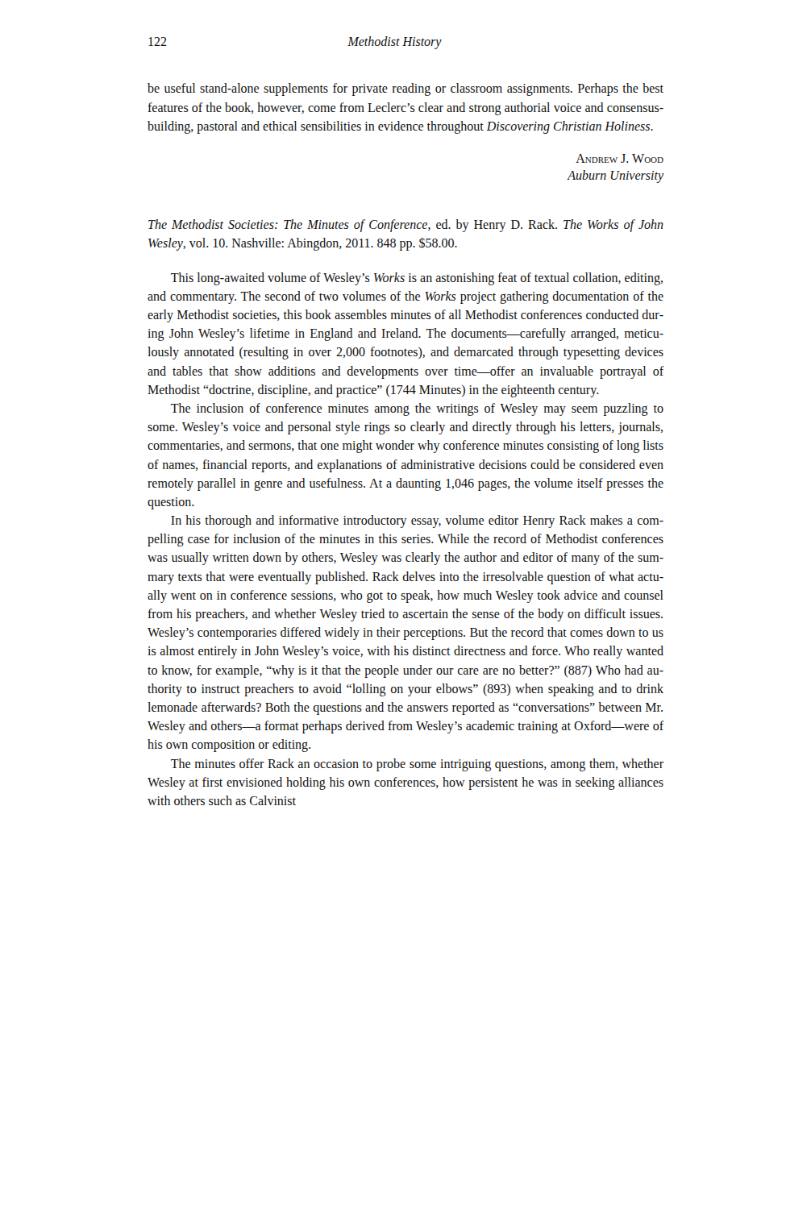122 Methodist History
be useful stand-alone supplements for private reading or classroom assignments. Perhaps the best features of the book, however, come from Leclerc’s clear and strong authorial voice and consensus-building, pastoral and ethical sensibilities in evidence throughout Discovering Christian Holiness.
Andrew J. Wood
Auburn University
The Methodist Societies: The Minutes of Conference, ed. by Henry D. Rack. The Works of John Wesley, vol. 10. Nashville: Abingdon, 2011. 848 pp. $58.00.
This long-awaited volume of Wesley’s Works is an astonishing feat of textual collation, editing, and commentary. The second of two volumes of the Works project gathering documentation of the early Methodist societies, this book assembles minutes of all Methodist conferences conducted during John Wesley’s lifetime in England and Ireland. The documents—carefully arranged, meticulously annotated (resulting in over 2,000 footnotes), and demarcated through typesetting devices and tables that show additions and developments over time—offer an invaluable portrayal of Methodist “doctrine, discipline, and practice” (1744 Minutes) in the eighteenth century.
The inclusion of conference minutes among the writings of Wesley may seem puzzling to some. Wesley’s voice and personal style rings so clearly and directly through his letters, journals, commentaries, and sermons, that one might wonder why conference minutes consisting of long lists of names, financial reports, and explanations of administrative decisions could be considered even remotely parallel in genre and usefulness. At a daunting 1,046 pages, the volume itself presses the question.
In his thorough and informative introductory essay, volume editor Henry Rack makes a compelling case for inclusion of the minutes in this series. While the record of Methodist conferences was usually written down by others, Wesley was clearly the author and editor of many of the summary texts that were eventually published. Rack delves into the irresolvable question of what actually went on in conference sessions, who got to speak, how much Wesley took advice and counsel from his preachers, and whether Wesley tried to ascertain the sense of the body on difficult issues. Wesley’s contemporaries differed widely in their perceptions. But the record that comes down to us is almost entirely in John Wesley’s voice, with his distinct directness and force. Who really wanted to know, for example, “why is it that the people under our care are no better?” (887) Who had authority to instruct preachers to avoid “lolling on your elbows” (893) when speaking and to drink lemonade afterwards? Both the questions and the answers reported as “conversations” between Mr. Wesley and others—a format perhaps derived from Wesley’s academic training at Oxford—were of his own composition or editing.
The minutes offer Rack an occasion to probe some intriguing questions, among them, whether Wesley at first envisioned holding his own conferences, how persistent he was in seeking alliances with others such as Calvinist